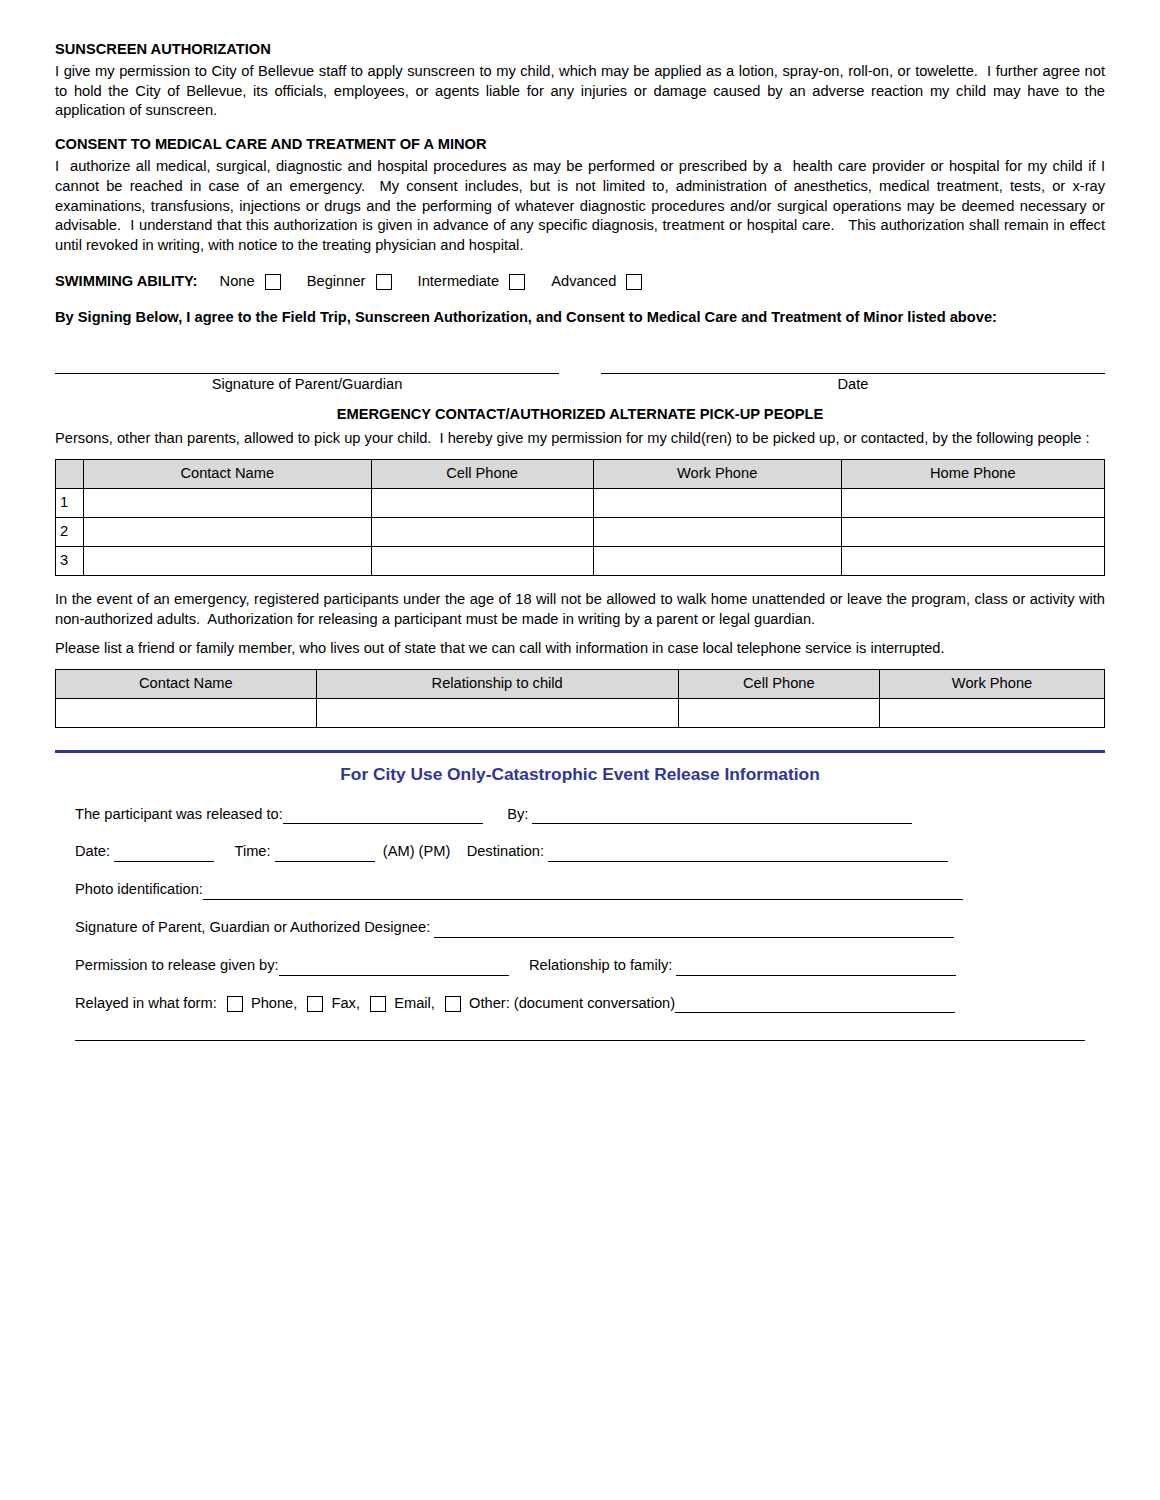SUNSCREEN AUTHORIZATION
I give my permission to City of Bellevue staff to apply sunscreen to my child, which may be applied as a lotion, spray-on, roll-on, or towelette. I further agree not to hold the City of Bellevue, its officials, employees, or agents liable for any injuries or damage caused by an adverse reaction my child may have to the application of sunscreen.
CONSENT TO MEDICAL CARE AND TREATMENT OF A MINOR
I authorize all medical, surgical, diagnostic and hospital procedures as may be performed or prescribed by a health care provider or hospital for my child if I cannot be reached in case of an emergency. My consent includes, but is not limited to, administration of anesthetics, medical treatment, tests, or x-ray examinations, transfusions, injections or drugs and the performing of whatever diagnostic procedures and/or surgical operations may be deemed necessary or advisable. I understand that this authorization is given in advance of any specific diagnosis, treatment or hospital care. This authorization shall remain in effect until revoked in writing, with notice to the treating physician and hospital.
SWIMMING ABILITY: None Beginner Intermediate Advanced
By Signing Below, I agree to the Field Trip, Sunscreen Authorization, and Consent to Medical Care and Treatment of Minor listed above:
| Signature of Parent/Guardian | | Date |
EMERGENCY CONTACT/AUTHORIZED ALTERNATE PICK-UP PEOPLE
Persons, other than parents, allowed to pick up your child. I hereby give my permission for my child(ren) to be picked up, or contacted, by the following people :
| | Contact Name | Cell Phone | Work Phone | Home Phone |
| --- | --- | --- | --- | --- |
| 1 | | | | |
| 2 | | | | |
| 3 | | | | |
In the event of an emergency, registered participants under the age of 18 will not be allowed to walk home unattended or leave the program, class or activity with non-authorized adults. Authorization for releasing a participant must be made in writing by a parent or legal guardian.
Please list a friend or family member, who lives out of state that we can call with information in case local telephone service is interrupted.
| Contact Name | Relationship to child | Cell Phone | Work Phone |
| --- | --- | --- | --- |
For City Use Only-Catastrophic Event Release Information
The participant was released to: By:
Date: Time: (AM) (PM) Destination:
Photo identification:
Signature of Parent, Guardian or Authorized Designee:
Permission to release given by: Relationship to family:
Relayed in what form: Phone, Fax, Email, Other: (document conversation)